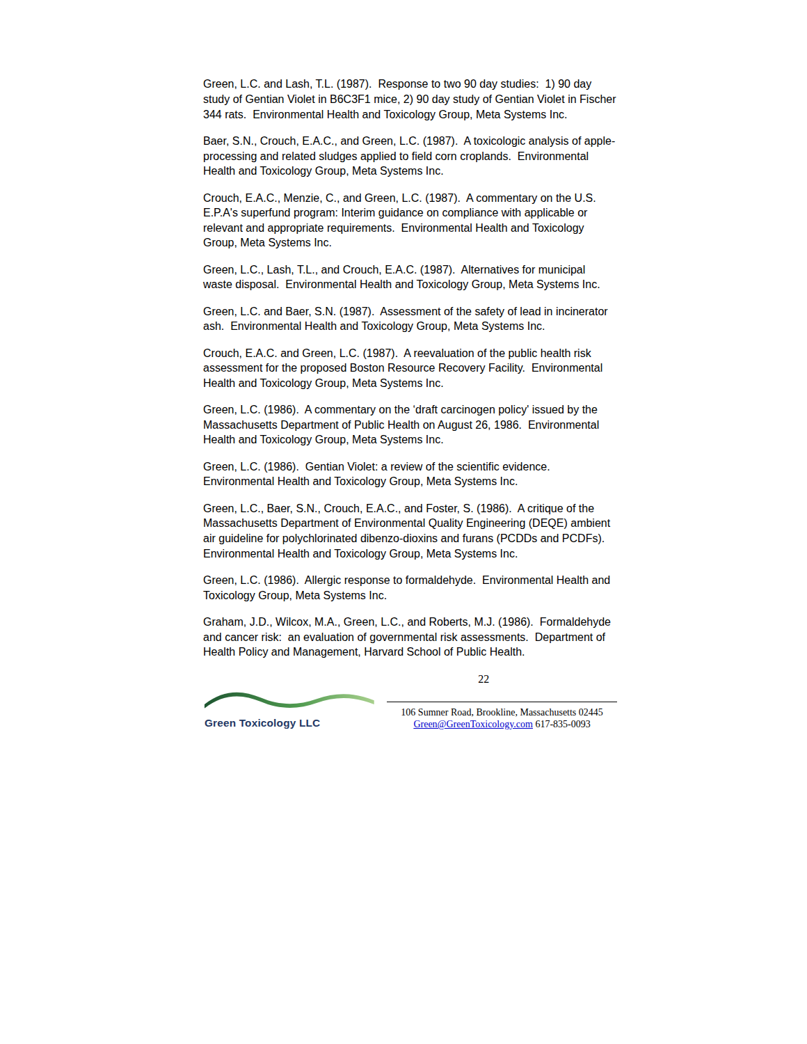Green, L.C. and Lash, T.L. (1987). Response to two 90 day studies: 1) 90 day study of Gentian Violet in B6C3F1 mice, 2) 90 day study of Gentian Violet in Fischer 344 rats. Environmental Health and Toxicology Group, Meta Systems Inc.
Baer, S.N., Crouch, E.A.C., and Green, L.C. (1987). A toxicologic analysis of apple-processing and related sludges applied to field corn croplands. Environmental Health and Toxicology Group, Meta Systems Inc.
Crouch, E.A.C., Menzie, C., and Green, L.C. (1987). A commentary on the U.S. E.P.A's superfund program: Interim guidance on compliance with applicable or relevant and appropriate requirements. Environmental Health and Toxicology Group, Meta Systems Inc.
Green, L.C., Lash, T.L., and Crouch, E.A.C. (1987). Alternatives for municipal waste disposal. Environmental Health and Toxicology Group, Meta Systems Inc.
Green, L.C. and Baer, S.N. (1987). Assessment of the safety of lead in incinerator ash. Environmental Health and Toxicology Group, Meta Systems Inc.
Crouch, E.A.C. and Green, L.C. (1987). A reevaluation of the public health risk assessment for the proposed Boston Resource Recovery Facility. Environmental Health and Toxicology Group, Meta Systems Inc.
Green, L.C. (1986). A commentary on the ‘draft carcinogen policy' issued by the Massachusetts Department of Public Health on August 26, 1986. Environmental Health and Toxicology Group, Meta Systems Inc.
Green, L.C. (1986). Gentian Violet: a review of the scientific evidence. Environmental Health and Toxicology Group, Meta Systems Inc.
Green, L.C., Baer, S.N., Crouch, E.A.C., and Foster, S. (1986). A critique of the Massachusetts Department of Environmental Quality Engineering (DEQE) ambient air guideline for polychlorinated dibenzo-dioxins and furans (PCDDs and PCDFs). Environmental Health and Toxicology Group, Meta Systems Inc.
Green, L.C. (1986). Allergic response to formaldehyde. Environmental Health and Toxicology Group, Meta Systems Inc.
Graham, J.D., Wilcox, M.A., Green, L.C., and Roberts, M.J. (1986). Formaldehyde and cancer risk: an evaluation of governmental risk assessments. Department of Health Policy and Management, Harvard School of Public Health.
22
Green Toxicology LLC
106 Sumner Road, Brookline, Massachusetts 02445
Green@GreenToxicology.com 617-835-0093